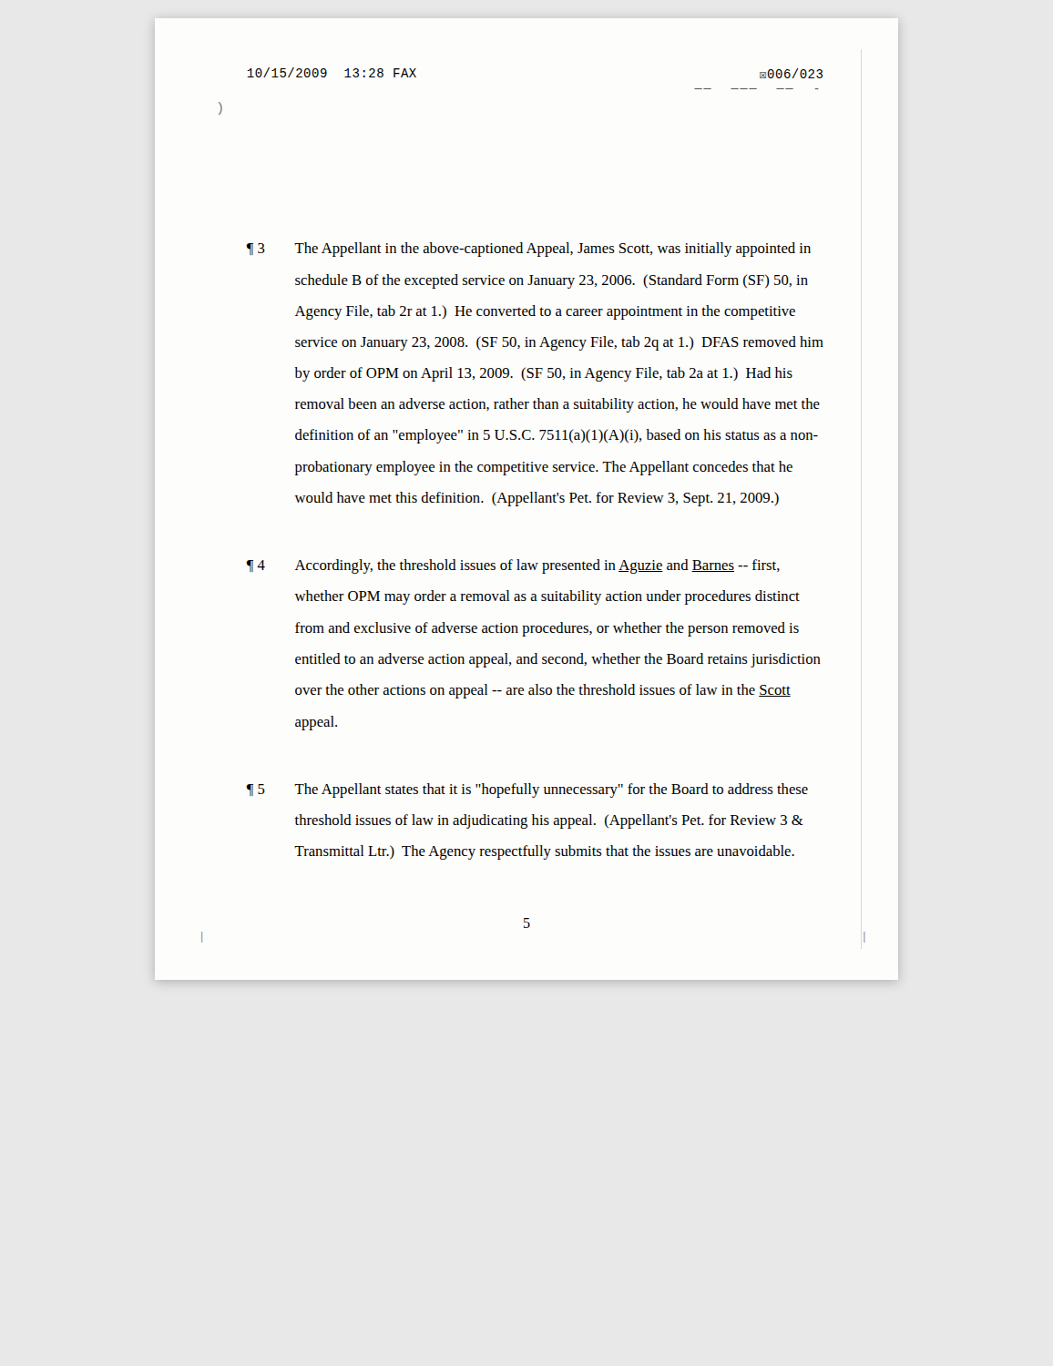10/15/2009 13:28 FAX ☒006/023
—— ——— —— -
)
¶ 3 The Appellant in the above-captioned Appeal, James Scott, was initially appointed in schedule B of the excepted service on January 23, 2006. (Standard Form (SF) 50, in Agency File, tab 2r at 1.) He converted to a career appointment in the competitive service on January 23, 2008. (SF 50, in Agency File, tab 2q at 1.) DFAS removed him by order of OPM on April 13, 2009. (SF 50, in Agency File, tab 2a at 1.) Had his removal been an adverse action, rather than a suitability action, he would have met the definition of an "employee" in 5 U.S.C. 7511(a)(1)(A)(i), based on his status as a non-probationary employee in the competitive service. The Appellant concedes that he would have met this definition. (Appellant's Pet. for Review 3, Sept. 21, 2009.)
¶ 4 Accordingly, the threshold issues of law presented in Aguzie and Barnes -- first, whether OPM may order a removal as a suitability action under procedures distinct from and exclusive of adverse action procedures, or whether the person removed is entitled to an adverse action appeal, and second, whether the Board retains jurisdiction over the other actions on appeal -- are also the threshold issues of law in the Scott appeal.
¶ 5 The Appellant states that it is "hopefully unnecessary" for the Board to address these threshold issues of law in adjudicating his appeal. (Appellant's Pet. for Review 3 & Transmittal Ltr.) The Agency respectfully submits that the issues are unavoidable.
5
|
|